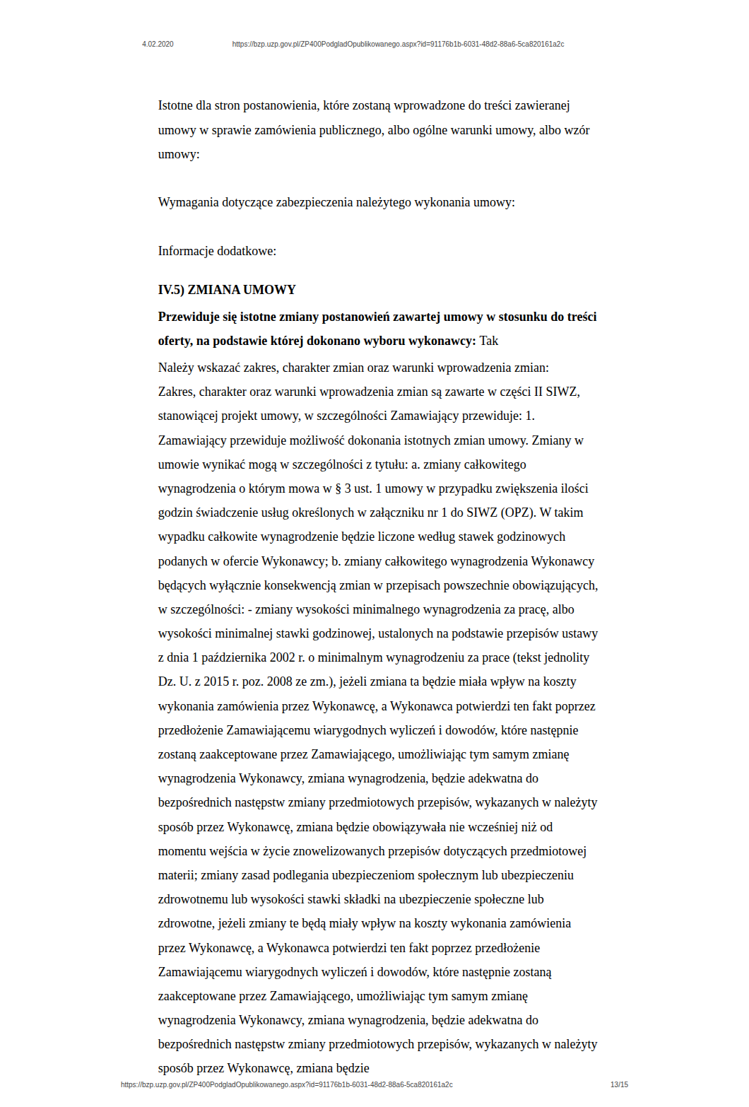4.02.2020 https://bzp.uzp.gov.pl/ZP400PodgladOpublikowanego.aspx?id=91176b1b-6031-48d2-88a6-5ca820161a2c
Istotne dla stron postanowienia, które zostaną wprowadzone do treści zawieranej umowy w sprawie zamówienia publicznego, albo ogólne warunki umowy, albo wzór umowy:
Wymagania dotyczące zabezpieczenia należytego wykonania umowy:
Informacje dodatkowe:
IV.5) ZMIANA UMOWY
Przewiduje się istotne zmiany postanowień zawartej umowy w stosunku do treści oferty, na podstawie której dokonano wyboru wykonawcy: Tak
Należy wskazać zakres, charakter zmian oraz warunki wprowadzenia zmian:
Zakres, charakter oraz warunki wprowadzenia zmian są zawarte w części II SIWZ, stanowiącej projekt umowy, w szczególności Zamawiający przewiduje: 1. Zamawiający przewiduje możliwość dokonania istotnych zmian umowy. Zmiany w umowie wynikać mogą w szczególności z tytułu: a. zmiany całkowitego wynagrodzenia o którym mowa w § 3 ust. 1 umowy w przypadku zwiększenia ilości godzin świadczenie usług określonych w załączniku nr 1 do SIWZ (OPZ). W takim wypadku całkowite wynagrodzenie będzie liczone według stawek godzinowych podanych w ofercie Wykonawcy; b. zmiany całkowitego wynagrodzenia Wykonawcy będących wyłącznie konsekwencją zmian w przepisach powszechnie obowiązujących, w szczególności: - zmiany wysokości minimalnego wynagrodzenia za pracę, albo wysokości minimalnej stawki godzinowej, ustalonych na podstawie przepisów ustawy z dnia 1 października 2002 r. o minimalnym wynagrodzeniu za prace (tekst jednolity Dz. U. z 2015 r. poz. 2008 ze zm.), jeżeli zmiana ta będzie miała wpływ na koszty wykonania zamówienia przez Wykonawcę, a Wykonawca potwierdzi ten fakt poprzez przedłożenie Zamawiającemu wiarygodnych wyliczeń i dowodów, które następnie zostaną zaakceptowane przez Zamawiającego, umożliwiając tym samym zmianę wynagrodzenia Wykonawcy, zmiana wynagrodzenia, będzie adekwatna do bezpośrednich następstw zmiany przedmiotowych przepisów, wykazanych w należyty sposób przez Wykonawcę, zmiana będzie obowiązywała nie wcześniej niż od momentu wejścia w życie znowelizowanych przepisów dotyczących przedmiotowej materii; zmiany zasad podlegania ubezpieczeniom społecznym lub ubezpieczeniu zdrowotnemu lub wysokości stawki składki na ubezpieczenie społeczne lub zdrowotne, jeżeli zmiany te będą miały wpływ na koszty wykonania zamówienia przez Wykonawcę, a Wykonawca potwierdzi ten fakt poprzez przedłożenie Zamawiającemu wiarygodnych wyliczeń i dowodów, które następnie zostaną zaakceptowane przez Zamawiającego, umożliwiając tym samym zmianę wynagrodzenia Wykonawcy, zmiana wynagrodzenia, będzie adekwatna do bezpośrednich następstw zmiany przedmiotowych przepisów, wykazanych w należyty sposób przez Wykonawcę, zmiana będzie
https://bzp.uzp.gov.pl/ZP400PodgladOpublikowanego.aspx?id=91176b1b-6031-48d2-88a6-5ca820161a2c 13/15